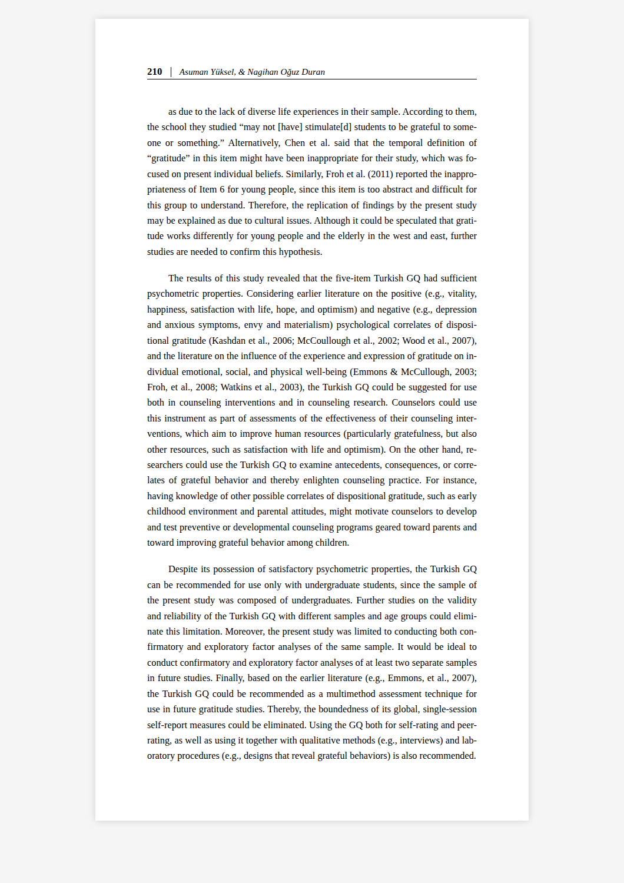210 Asuman Yüksel, & Nagihan Oğuz Duran
as due to the lack of diverse life experiences in their sample. According to them, the school they studied “may not [have] stimulate[d] students to be grateful to someone or something.” Alternatively, Chen et al. said that the temporal definition of “gratitude” in this item might have been inappropriate for their study, which was focused on present individual beliefs. Similarly, Froh et al. (2011) reported the inappropriateness of Item 6 for young people, since this item is too abstract and difficult for this group to understand. Therefore, the replication of findings by the present study may be explained as due to cultural issues. Although it could be speculated that gratitude works differently for young people and the elderly in the west and east, further studies are needed to confirm this hypothesis.
The results of this study revealed that the five-item Turkish GQ had sufficient psychometric properties. Considering earlier literature on the positive (e.g., vitality, happiness, satisfaction with life, hope, and optimism) and negative (e.g., depression and anxious symptoms, envy and materialism) psychological correlates of dispositional gratitude (Kashdan et al., 2006; McCoullough et al., 2002; Wood et al., 2007), and the literature on the influence of the experience and expression of gratitude on individual emotional, social, and physical well-being (Emmons & McCullough, 2003; Froh, et al., 2008; Watkins et al., 2003), the Turkish GQ could be suggested for use both in counseling interventions and in counseling research. Counselors could use this instrument as part of assessments of the effectiveness of their counseling interventions, which aim to improve human resources (particularly gratefulness, but also other resources, such as satisfaction with life and optimism). On the other hand, researchers could use the Turkish GQ to examine antecedents, consequences, or correlates of grateful behavior and thereby enlighten counseling practice. For instance, having knowledge of other possible correlates of dispositional gratitude, such as early childhood environment and parental attitudes, might motivate counselors to develop and test preventive or developmental counseling programs geared toward parents and toward improving grateful behavior among children.
Despite its possession of satisfactory psychometric properties, the Turkish GQ can be recommended for use only with undergraduate students, since the sample of the present study was composed of undergraduates. Further studies on the validity and reliability of the Turkish GQ with different samples and age groups could eliminate this limitation. Moreover, the present study was limited to conducting both confirmatory and exploratory factor analyses of the same sample. It would be ideal to conduct confirmatory and exploratory factor analyses of at least two separate samples in future studies. Finally, based on the earlier literature (e.g., Emmons, et al., 2007), the Turkish GQ could be recommended as a multimethod assessment technique for use in future gratitude studies. Thereby, the boundedness of its global, single-session self-report measures could be eliminated. Using the GQ both for self-rating and peer-rating, as well as using it together with qualitative methods (e.g., interviews) and laboratory procedures (e.g., designs that reveal grateful behaviors) is also recommended.